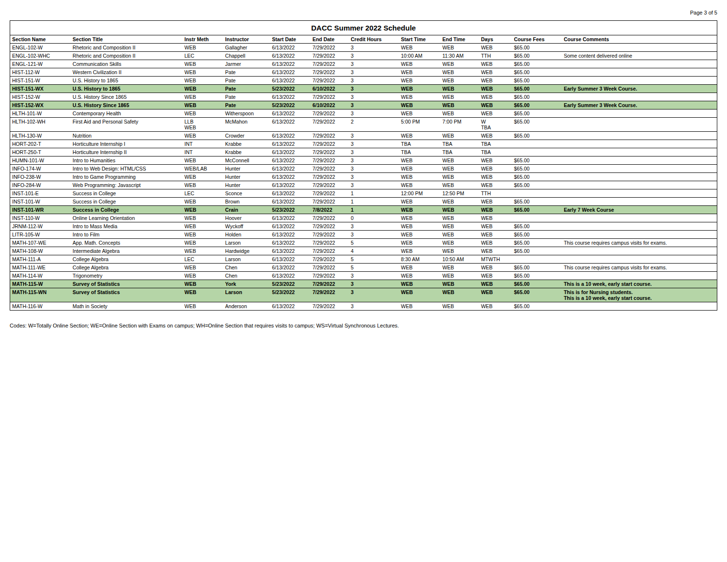Page 3 of 5
DACC Summer 2022 Schedule
| Section Name | Section Title | Instr Meth | Instructor | Start Date | End Date | Credit Hours | Start Time | End Time | Days | Course Fees | Course Comments |
| --- | --- | --- | --- | --- | --- | --- | --- | --- | --- | --- | --- |
| ENGL-102-W | Rhetoric and Composition II | WEB | Gallagher | 6/13/2022 | 7/29/2022 | 3 | WEB | WEB | WEB | $65.00 | |
| ENGL-102-WHC | Rhetoric and Composition II | LEC | Chappell | 6/13/2022 | 7/29/2022 | 3 | 10:00 AM | 11:30 AM | TTH | $65.00 | Some content delivered online |
| ENGL-121-W | Communication Skills | WEB | Jarmer | 6/13/2022 | 7/29/2022 | 3 | WEB | WEB | WEB | $65.00 | |
| HIST-112-W | Western Civilization II | WEB | Pate | 6/13/2022 | 7/29/2022 | 3 | WEB | WEB | WEB | $65.00 | |
| HIST-151-W | U.S. History to 1865 | WEB | Pate | 6/13/2022 | 7/29/2022 | 3 | WEB | WEB | WEB | $65.00 | |
| HIST-151-WX | U.S. History to 1865 | WEB | Pate | 5/23/2022 | 6/10/2022 | 3 | WEB | WEB | WEB | $65.00 | Early Summer 3 Week Course. |
| HIST-152-W | U.S. History Since 1865 | WEB | Pate | 6/13/2022 | 7/29/2022 | 3 | WEB | WEB | WEB | $65.00 | |
| HIST-152-WX | U.S. History Since 1865 | WEB | Pate | 5/23/2022 | 6/10/2022 | 3 | WEB | WEB | WEB | $65.00 | Early Summer 3 Week Course. |
| HLTH-101-W | Contemporary Health | WEB | Witherspoon | 6/13/2022 | 7/29/2022 | 3 | WEB | WEB | WEB | $65.00 | |
| HLTH-102-WH | First Aid and Personal Safety | LLB WEB | McMahon | 6/13/2022 | 7/29/2022 | 2 | 5:00 PM | 7:00 PM | W TBA | $65.00 | |
| HLTH-130-W | Nutrition | WEB | Crowder | 6/13/2022 | 7/29/2022 | 3 | WEB | WEB | WEB | $65.00 | |
| HORT-202-T | Horticulture Internship I | INT | Krabbe | 6/13/2022 | 7/29/2022 | 3 | TBA | TBA | TBA | | |
| HORT-250-T | Horticulture Internship II | INT | Krabbe | 6/13/2022 | 7/29/2022 | 3 | TBA | TBA | TBA | | |
| HUMN-101-W | Intro to Humanities | WEB | McConnell | 6/13/2022 | 7/29/2022 | 3 | WEB | WEB | WEB | $65.00 | |
| INFO-174-W | Intro to Web Design: HTML/CSS | WEB/LAB | Hunter | 6/13/2022 | 7/29/2022 | 3 | WEB | WEB | WEB | $65.00 | |
| INFO-238-W | Intro to Game Programming | WEB | Hunter | 6/13/2022 | 7/29/2022 | 3 | WEB | WEB | WEB | $65.00 | |
| INFO-284-W | Web Programming: Javascript | WEB | Hunter | 6/13/2022 | 7/29/2022 | 3 | WEB | WEB | WEB | $65.00 | |
| INST-101-E | Success in College | LEC | Sconce | 6/13/2022 | 7/29/2022 | 1 | 12:00 PM | 12:50 PM | TTH | | |
| INST-101-W | Success in College | WEB | Brown | 6/13/2022 | 7/29/2022 | 1 | WEB | WEB | WEB | $65.00 | |
| INST-101-WR | Success in College | WEB | Crain | 5/23/2022 | 7/8/2022 | 1 | WEB | WEB | WEB | $65.00 | Early 7 Week Course |
| INST-110-W | Online Learning Orientation | WEB | Hoover | 6/13/2022 | 7/29/2022 | 0 | WEB | WEB | WEB | | |
| JRNM-112-W | Intro to Mass Media | WEB | Wyckoff | 6/13/2022 | 7/29/2022 | 3 | WEB | WEB | WEB | $65.00 | |
| LITR-105-W | Intro to Film | WEB | Holden | 6/13/2022 | 7/29/2022 | 3 | WEB | WEB | WEB | $65.00 | |
| MATH-107-WE | App. Math. Concepts | WEB | Larson | 6/13/2022 | 7/29/2022 | 5 | WEB | WEB | WEB | $65.00 | This course requires campus visits for exams. |
| MATH-108-W | Intermediate Algebra | WEB | Hardwidge | 6/13/2022 | 7/29/2022 | 4 | WEB | WEB | WEB | $65.00 | |
| MATH-111-A | College Algebra | LEC | Larson | 6/13/2022 | 7/29/2022 | 5 | 8:30 AM | 10:50 AM | MTWTH | | |
| MATH-111-WE | College Algebra | WEB | Chen | 6/13/2022 | 7/29/2022 | 5 | WEB | WEB | WEB | $65.00 | This course requires campus visits for exams. |
| MATH-114-W | Trigonometry | WEB | Chen | 6/13/2022 | 7/29/2022 | 3 | WEB | WEB | WEB | $65.00 | |
| MATH-115-W | Survey of Statistics | WEB | York | 5/23/2022 | 7/29/2022 | 3 | WEB | WEB | WEB | $65.00 | This is a 10 week, early start course. |
| MATH-115-WN | Survey of Statistics | WEB | Larson | 5/23/2022 | 7/29/2022 | 3 | WEB | WEB | WEB | $65.00 | This is for Nursing students. This is a 10 week, early start course. |
| MATH-116-W | Math in Society | WEB | Anderson | 6/13/2022 | 7/29/2022 | 3 | WEB | WEB | WEB | $65.00 | |
Codes: W=Totally Online Section; WE=Online Section with Exams on campus; WH=Online Section that requires visits to campus; WS=Virtual Synchronous Lectures.